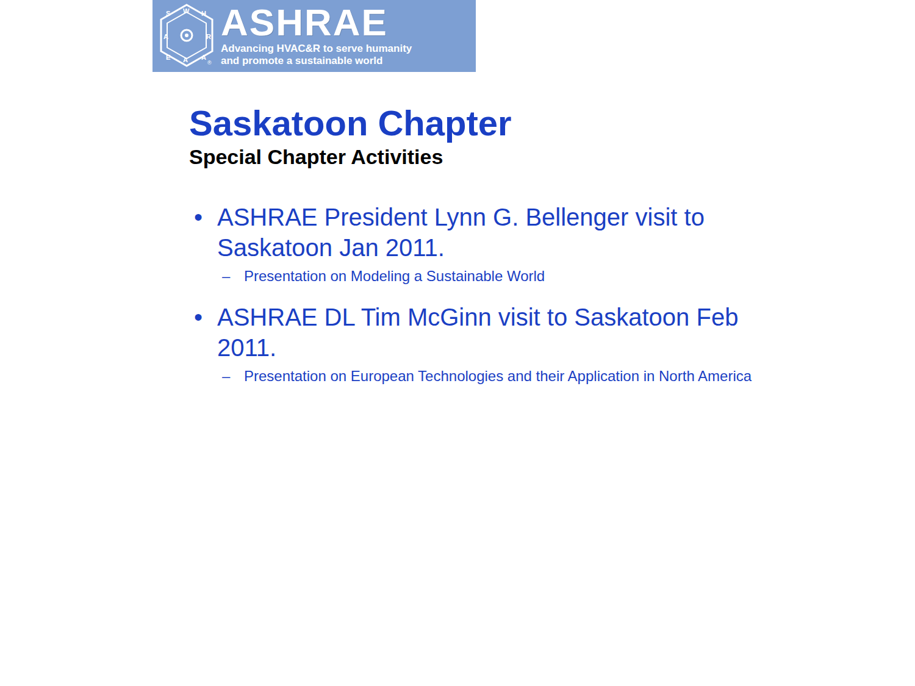S W H A R E A A ®
ASHRAE
Advancing HVAC&R to serve humanity and promote a sustainable world
Saskatoon Chapter
Special Chapter Activities
ASHRAE President Lynn G. Bellenger visit to Saskatoon Jan 2011.
Presentation on Modeling a Sustainable World
ASHRAE DL Tim McGinn visit to Saskatoon Feb 2011.
Presentation on European Technologies and their Application in North America